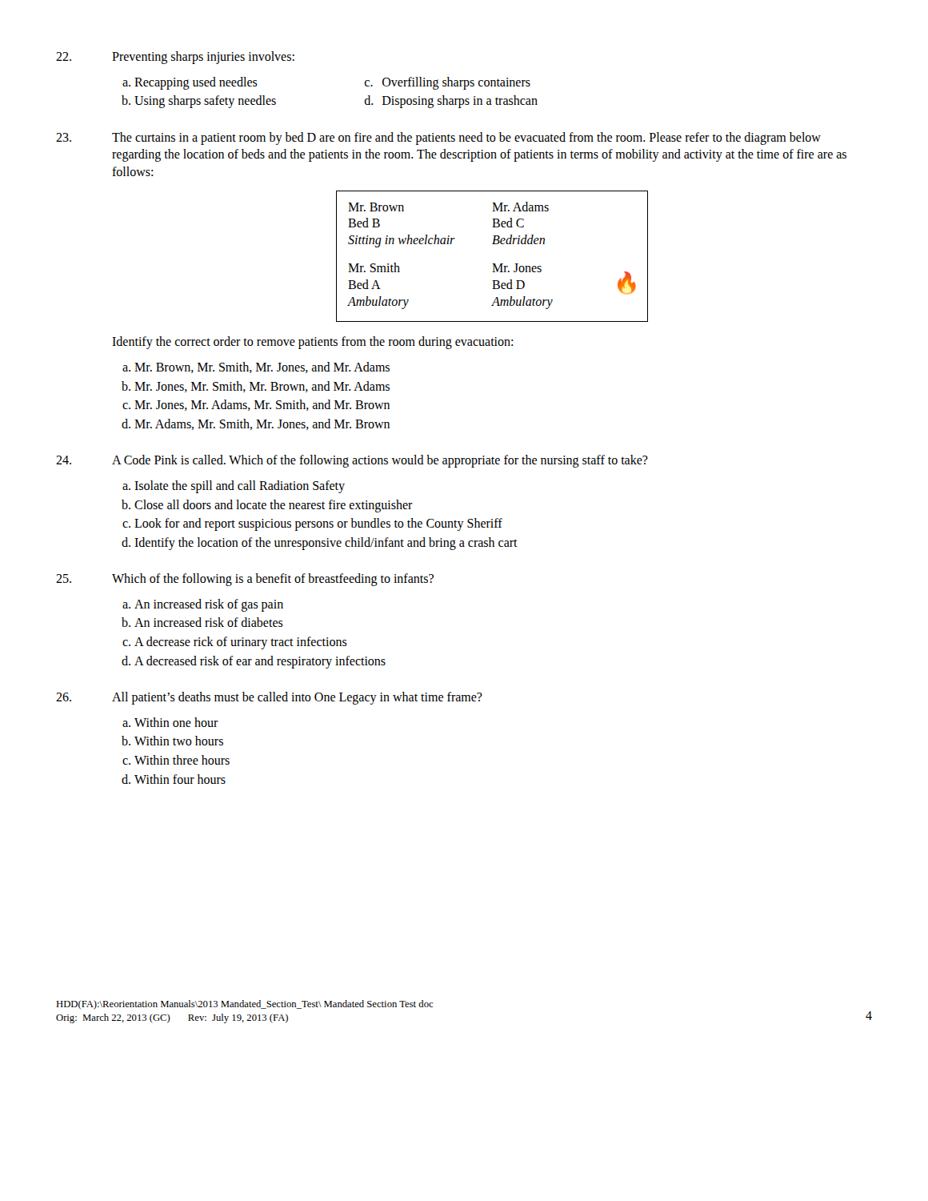22.
Preventing sharps injuries involves:
Recapping used needles
Using sharps safety needles
c. Overfilling sharps containers
d. Disposing sharps in a trashcan
23.
The curtains in a patient room by bed D are on fire and the patients need to be evacuated from the room. Please refer to the diagram below regarding the location of beds and the patients in the room. The description of patients in terms of mobility and activity at the time of fire are as follows:
| Mr. Brown | Mr. Adams |
| Bed B | Bed C |
| Sitting in wheelchair | Bedridden |
| Mr. Smith | Mr. Jones |
| Bed A | Bed D |
| Ambulatory | Ambulatory |
🔥
Identify the correct order to remove patients from the room during evacuation:
Mr. Brown, Mr. Smith, Mr. Jones, and Mr. Adams
Mr. Jones, Mr. Smith, Mr. Brown, and Mr. Adams
Mr. Jones, Mr. Adams, Mr. Smith, and Mr. Brown
Mr. Adams, Mr. Smith, Mr. Jones, and Mr. Brown
24.
A Code Pink is called. Which of the following actions would be appropriate for the nursing staff to take?
Isolate the spill and call Radiation Safety
Close all doors and locate the nearest fire extinguisher
Look for and report suspicious persons or bundles to the County Sheriff
Identify the location of the unresponsive child/infant and bring a crash cart
25.
Which of the following is a benefit of breastfeeding to infants?
An increased risk of gas pain
An increased risk of diabetes
A decrease rick of urinary tract infections
A decreased risk of ear and respiratory infections
26.
All patient’s deaths must be called into One Legacy in what time frame?
Within one hour
Within two hours
Within three hours
Within four hours
HDD(FA):\Reorientation Manuals\2013 Mandated_Section_Test\ Mandated Section Test doc
Orig: March 22, 2013 (GC) Rev: July 19, 2013 (FA)
4